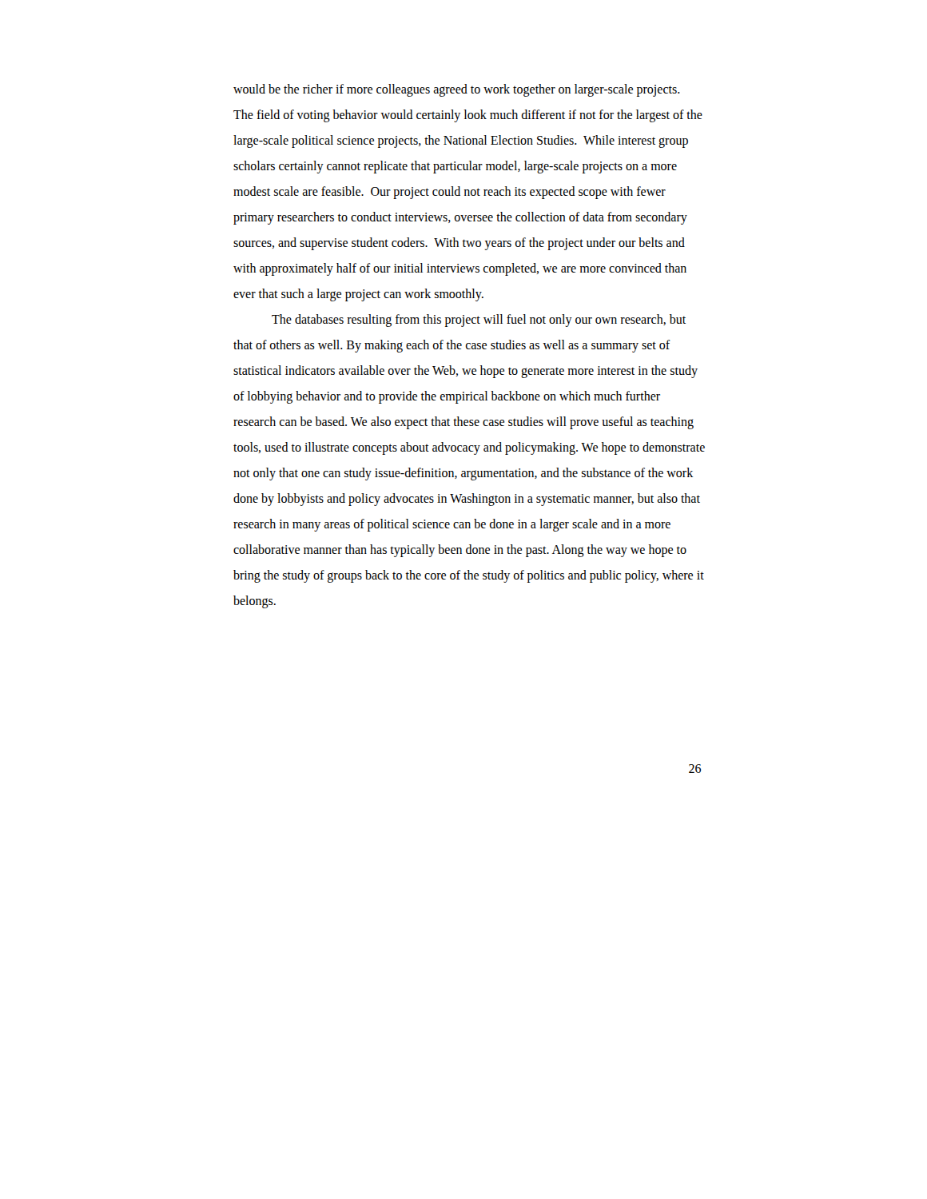would be the richer if more colleagues agreed to work together on larger-scale projects. The field of voting behavior would certainly look much different if not for the largest of the large-scale political science projects, the National Election Studies. While interest group scholars certainly cannot replicate that particular model, large-scale projects on a more modest scale are feasible. Our project could not reach its expected scope with fewer primary researchers to conduct interviews, oversee the collection of data from secondary sources, and supervise student coders. With two years of the project under our belts and with approximately half of our initial interviews completed, we are more convinced than ever that such a large project can work smoothly.
The databases resulting from this project will fuel not only our own research, but that of others as well. By making each of the case studies as well as a summary set of statistical indicators available over the Web, we hope to generate more interest in the study of lobbying behavior and to provide the empirical backbone on which much further research can be based. We also expect that these case studies will prove useful as teaching tools, used to illustrate concepts about advocacy and policymaking. We hope to demonstrate not only that one can study issue-definition, argumentation, and the substance of the work done by lobbyists and policy advocates in Washington in a systematic manner, but also that research in many areas of political science can be done in a larger scale and in a more collaborative manner than has typically been done in the past. Along the way we hope to bring the study of groups back to the core of the study of politics and public policy, where it belongs.
26